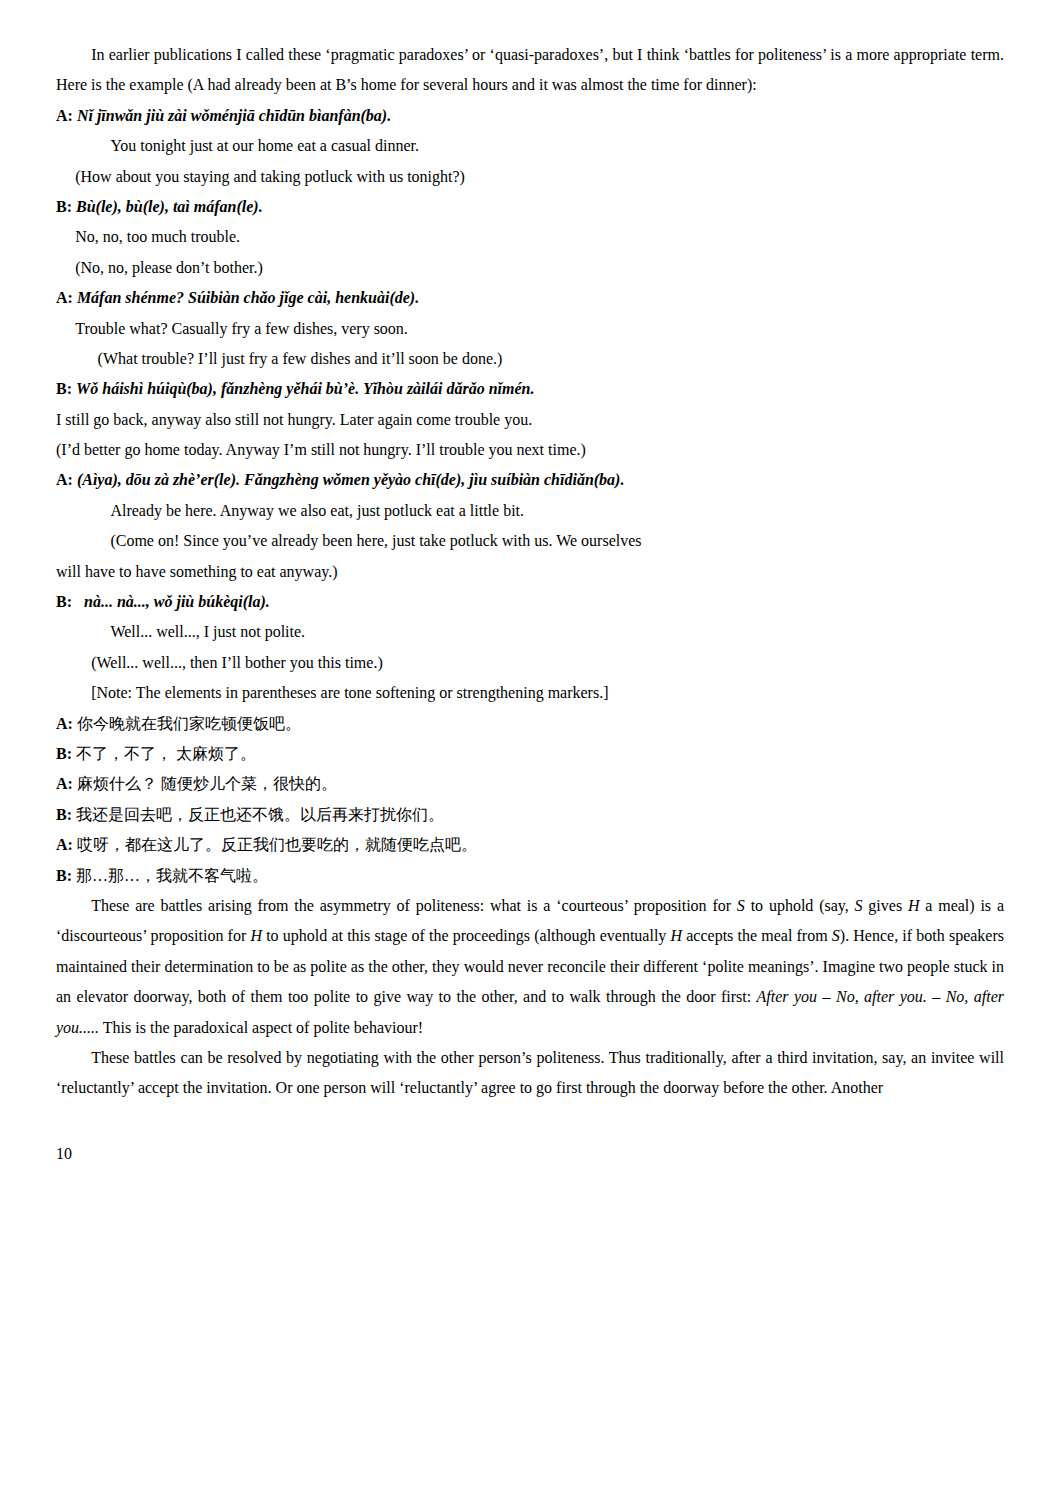In earlier publications I called these ‘pragmatic paradoxes’ or ‘quasi-paradoxes’, but I think ‘battles for politeness’ is a more appropriate term. Here is the example (A had already been at B’s home for several hours and it was almost the time for dinner):
A: Nǐ jīnwǎn jiù zài wǒménjiā chīdūn bìanfàn(ba). You tonight just at our home eat a casual dinner. (How about you staying and taking potluck with us tonight?)
B: Bù(le), bù(le), taì máfan(le). No, no, too much trouble. (No, no, please don’t bother.)
A: Máfan shénme? Súibiàn chǎo jǐge cài, henkuài(de). Trouble what? Casually fry a few dishes, very soon. (What trouble? I’ll just fry a few dishes and it’ll soon be done.)
B: Wǒ háishì húiqù(ba), fǎnzhèng yěhái bù’è. Yǐhòu zàilái dǎrǎo nǐmén. I still go back, anyway also still not hungry. Later again come trouble you. (I’d better go home today. Anyway I’m still not hungry. I’ll trouble you next time.)
A: (Aìya), dōu zà zhè’er(le). Fǎngzhèng wǒmen yěyào chī(de), jìu suíbiàn chīdiǎn(ba). Already be here. Anyway we also eat, just potluck eat a little bit. (Come on! Since you’ve already been here, just take potluck with us. We ourselves will have to have something to eat anyway.)
B: nà... nà..., wǒ jiù búkèqi(la). Well... well..., I just not polite. (Well... well..., then I’ll bother you this time.)
[Note: The elements in parentheses are tone softening or strengthening markers.]
A: 你今晚就在我们家吃顿便饭吧。
B: 不了，不了， 太麻烦了。
A: 麻烦什么？ 随便炒儿个菜，很快的。
B: 我还是回去吧，反正也还不饿。以后再来打扰你们。
A: 哎呀，都在这儿了。反正我们也要吃的，就随便吃点吧。
B: 那…那…，我就不客气啦。
These are battles arising from the asymmetry of politeness: what is a ‘courteous’ proposition for S to uphold (say, S gives H a meal) is a ‘discourteous’ proposition for H to uphold at this stage of the proceedings (although eventually H accepts the meal from S). Hence, if both speakers maintained their determination to be as polite as the other, they would never reconcile their different ‘polite meanings’. Imagine two people stuck in an elevator doorway, both of them too polite to give way to the other, and to walk through the door first: After you – No, after you. – No, after you..... This is the paradoxical aspect of polite behaviour!
These battles can be resolved by negotiating with the other person’s politeness. Thus traditionally, after a third invitation, say, an invitee will ‘reluctantly’ accept the invitation. Or one person will ‘reluctantly’ agree to go first through the doorway before the other. Another
10